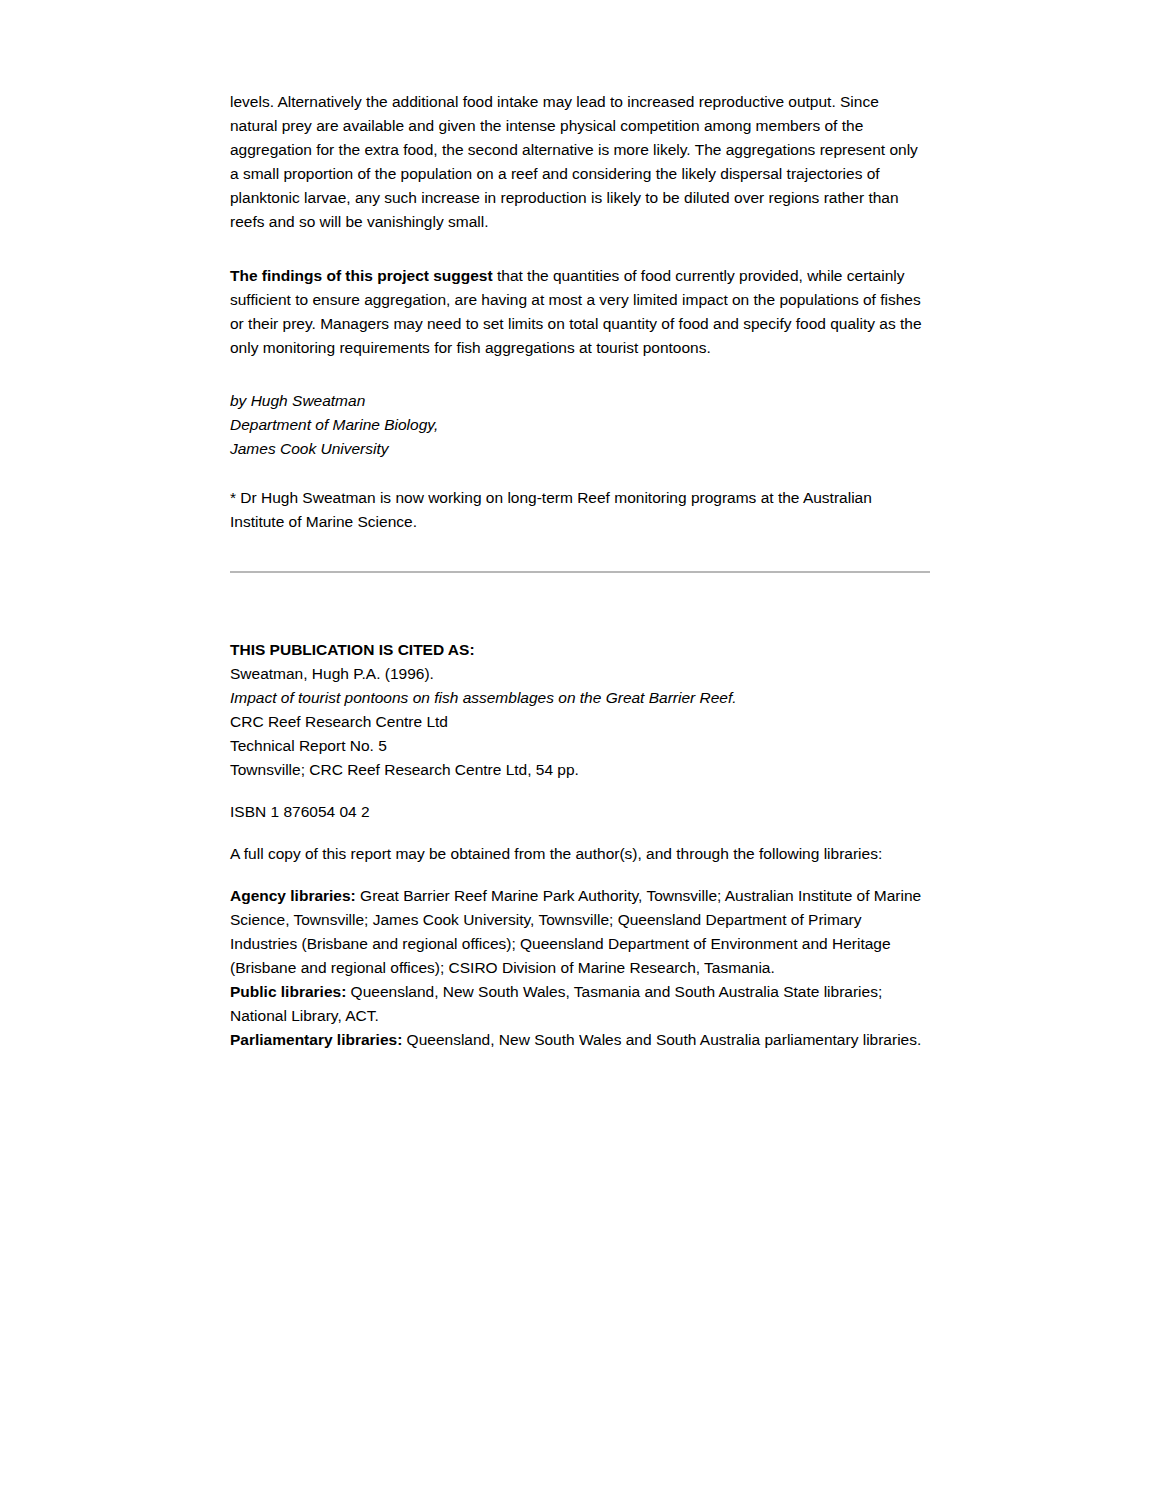levels. Alternatively the additional food intake may lead to increased reproductive output. Since natural prey are available and given the intense physical competition among members of the aggregation for the extra food, the second alternative is more likely. The aggregations represent only a small proportion of the population on a reef and considering the likely dispersal trajectories of planktonic larvae, any such increase in reproduction is likely to be diluted over regions rather than reefs and so will be vanishingly small.
The findings of this project suggest that the quantities of food currently provided, while certainly sufficient to ensure aggregation, are having at most a very limited impact on the populations of fishes or their prey. Managers may need to set limits on total quantity of food and specify food quality as the only monitoring requirements for fish aggregations at tourist pontoons.
by Hugh Sweatman Department of Marine Biology, James Cook University
* Dr Hugh Sweatman is now working on long-term Reef monitoring programs at the Australian Institute of Marine Science.
THIS PUBLICATION IS CITED AS: Sweatman, Hugh P.A. (1996). Impact of tourist pontoons on fish assemblages on the Great Barrier Reef. CRC Reef Research Centre Ltd Technical Report No. 5 Townsville; CRC Reef Research Centre Ltd, 54 pp.
ISBN 1 876054 04 2
A full copy of this report may be obtained from the author(s), and through the following libraries:
Agency libraries: Great Barrier Reef Marine Park Authority, Townsville; Australian Institute of Marine Science, Townsville; James Cook University, Townsville; Queensland Department of Primary Industries (Brisbane and regional offices); Queensland Department of Environment and Heritage (Brisbane and regional offices); CSIRO Division of Marine Research, Tasmania.
Public libraries: Queensland, New South Wales, Tasmania and South Australia State libraries; National Library, ACT.
Parliamentary libraries: Queensland, New South Wales and South Australia parliamentary libraries.